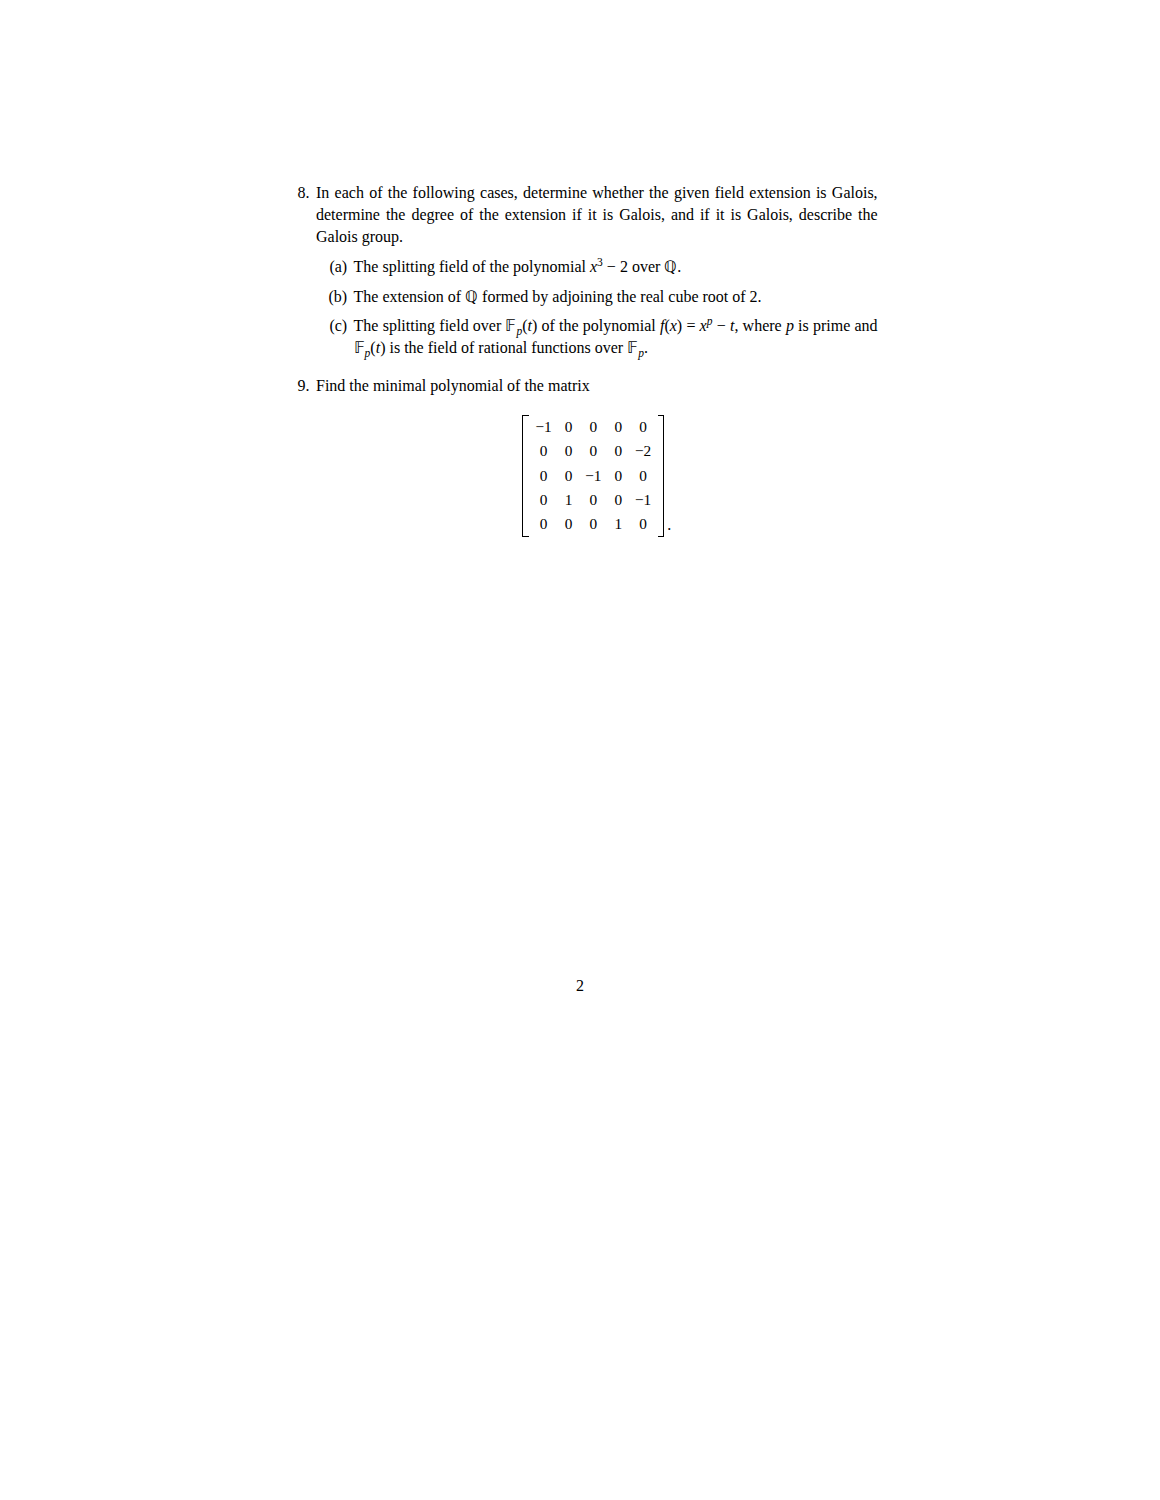8.
In each of the following cases, determine whether the given field extension is Galois, determine the degree of the extension if it is Galois, and if it is Galois, describe the Galois group.
(a)
The splitting field of the polynomial x3 − 2 over ℚ.
(b)
The extension of ℚ formed by adjoining the real cube root of 2.
(c)
The splitting field over 𝔽p(t) of the polynomial f(x) = xp − t, where p is prime and 𝔽p(t) is the field of rational functions over 𝔽p.
9.
Find the minimal polynomial of the matrix
| −1 | 0 | 0 | 0 | 0 |
| 0 | 0 | 0 | 0 | −2 |
| 0 | 0 | −1 | 0 | 0 |
| 0 | 1 | 0 | 0 | −1 |
| 0 | 0 | 0 | 1 | 0 |
.
2